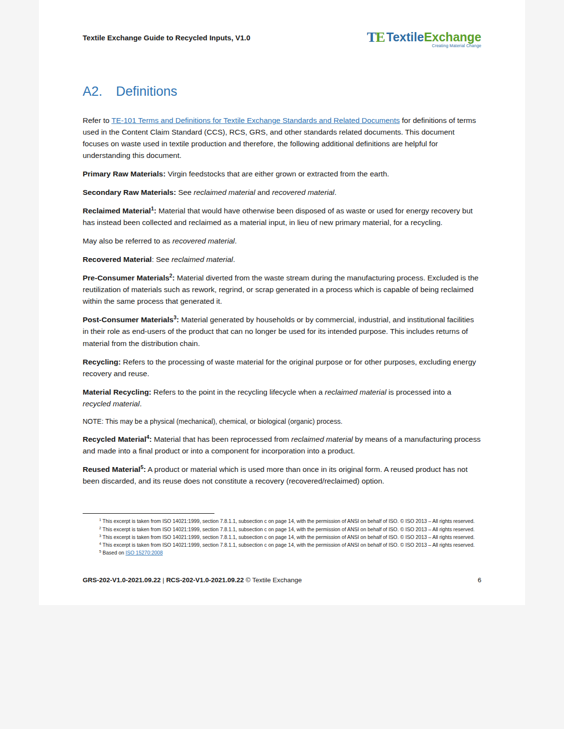Textile Exchange Guide to Recycled Inputs, V1.0
TE TextileExchange
Creating Material Change
A2. Definitions
Refer to TE-101 Terms and Definitions for Textile Exchange Standards and Related Documents for definitions of terms used in the Content Claim Standard (CCS), RCS, GRS, and other standards related documents. This document focuses on waste used in textile production and therefore, the following additional definitions are helpful for understanding this document.
Primary Raw Materials: Virgin feedstocks that are either grown or extracted from the earth.
Secondary Raw Materials: See reclaimed material and recovered material.
Reclaimed Material1: Material that would have otherwise been disposed of as waste or used for energy recovery but has instead been collected and reclaimed as a material input, in lieu of new primary material, for a recycling.
May also be referred to as recovered material.
Recovered Material: See reclaimed material.
Pre-Consumer Materials2: Material diverted from the waste stream during the manufacturing process. Excluded is the reutilization of materials such as rework, regrind, or scrap generated in a process which is capable of being reclaimed within the same process that generated it.
Post-Consumer Materials3: Material generated by households or by commercial, industrial, and institutional facilities in their role as end-users of the product that can no longer be used for its intended purpose. This includes returns of material from the distribution chain.
Recycling: Refers to the processing of waste material for the original purpose or for other purposes, excluding energy recovery and reuse.
Material Recycling: Refers to the point in the recycling lifecycle when a reclaimed material is processed into a recycled material.
NOTE: This may be a physical (mechanical), chemical, or biological (organic) process.
Recycled Material4: Material that has been reprocessed from reclaimed material by means of a manufacturing process and made into a final product or into a component for incorporation into a product.
Reused Material5: A product or material which is used more than once in its original form. A reused product has not been discarded, and its reuse does not constitute a recovery (recovered/reclaimed) option.
1 This excerpt is taken from ISO 14021:1999, section 7.8.1.1, subsection c on page 14, with the permission of ANSI on behalf of ISO. © ISO 2013 – All rights reserved.
2 This excerpt is taken from ISO 14021:1999, section 7.8.1.1, subsection c on page 14, with the permission of ANSI on behalf of ISO. © ISO 2013 – All rights reserved.
3 This excerpt is taken from ISO 14021:1999, section 7.8.1.1, subsection c on page 14, with the permission of ANSI on behalf of ISO. © ISO 2013 – All rights reserved.
4 This excerpt is taken from ISO 14021:1999, section 7.8.1.1, subsection c on page 14, with the permission of ANSI on behalf of ISO. © ISO 2013 – All rights reserved.
5 Based on ISO 15270:2008
GRS-202-V1.0-2021.09.22 | RCS-202-V1.0-2021.09.22 © Textile Exchange
6